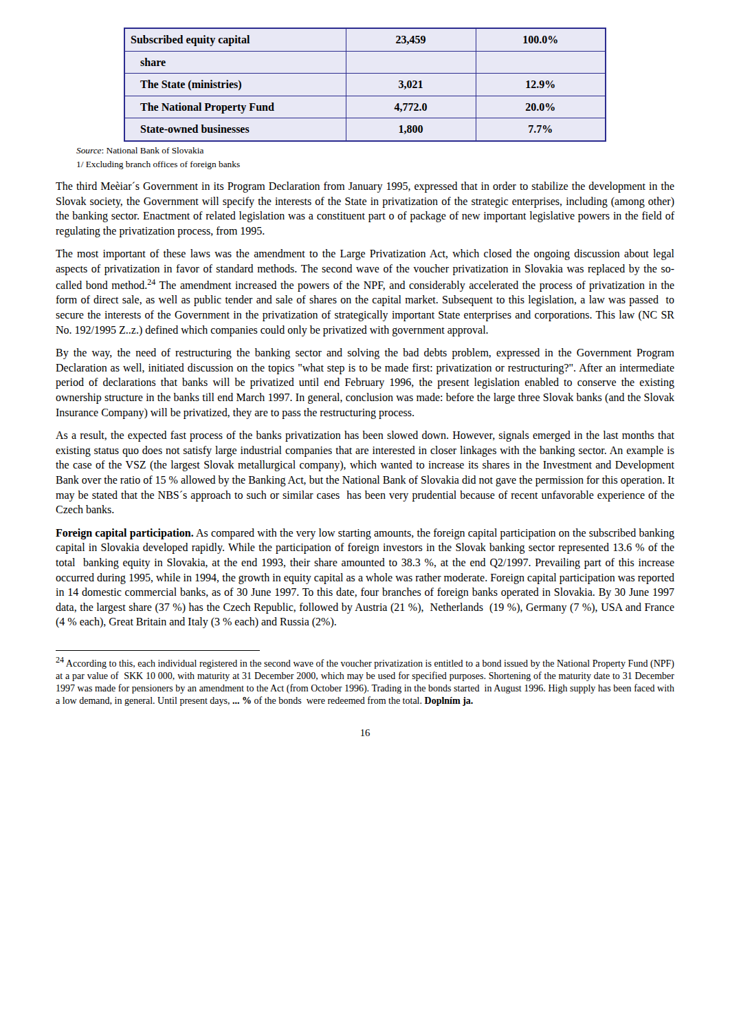| Subscribed equity capital | 23,459 | 100.0% |
| share | | |
| The State (ministries) | 3,021 | 12.9% |
| The National Property Fund | 4,772.0 | 20.0% |
| State-owned businesses | 1,800 | 7.7% |
Source: National Bank of Slovakia
1/ Excluding branch offices of foreign banks
The third Meèiar´s Government in its Program Declaration from January 1995, expressed that in order to stabilize the development in the Slovak society, the Government will specify the interests of the State in privatization of the strategic enterprises, including (among other) the banking sector. Enactment of related legislation was a constituent part o of package of new important legislative powers in the field of regulating the privatization process, from 1995.
The most important of these laws was the amendment to the Large Privatization Act, which closed the ongoing discussion about legal aspects of privatization in favor of standard methods. The second wave of the voucher privatization in Slovakia was replaced by the so-called bond method.24 The amendment increased the powers of the NPF, and considerably accelerated the process of privatization in the form of direct sale, as well as public tender and sale of shares on the capital market. Subsequent to this legislation, a law was passed to secure the interests of the Government in the privatization of strategically important State enterprises and corporations. This law (NC SR No. 192/1995 Z..z.) defined which companies could only be privatized with government approval.
By the way, the need of restructuring the banking sector and solving the bad debts problem, expressed in the Government Program Declaration as well, initiated discussion on the topics "what step is to be made first: privatization or restructuring?". After an intermediate period of declarations that banks will be privatized until end February 1996, the present legislation enabled to conserve the existing ownership structure in the banks till end March 1997. In general, conclusion was made: before the large three Slovak banks (and the Slovak Insurance Company) will be privatized, they are to pass the restructuring process.
As a result, the expected fast process of the banks privatization has been slowed down. However, signals emerged in the last months that existing status quo does not satisfy large industrial companies that are interested in closer linkages with the banking sector. An example is the case of the VSZ (the largest Slovak metallurgical company), which wanted to increase its shares in the Investment and Development Bank over the ratio of 15 % allowed by the Banking Act, but the National Bank of Slovakia did not gave the permission for this operation. It may be stated that the NBS´s approach to such or similar cases has been very prudential because of recent unfavorable experience of the Czech banks.
Foreign capital participation. As compared with the very low starting amounts, the foreign capital participation on the subscribed banking capital in Slovakia developed rapidly. While the participation of foreign investors in the Slovak banking sector represented 13.6 % of the total banking equity in Slovakia, at the end 1993, their share amounted to 38.3 %, at the end Q2/1997. Prevailing part of this increase occurred during 1995, while in 1994, the growth in equity capital as a whole was rather moderate. Foreign capital participation was reported in 14 domestic commercial banks, as of 30 June 1997. To this date, four branches of foreign banks operated in Slovakia. By 30 June 1997 data, the largest share (37 %) has the Czech Republic, followed by Austria (21 %), Netherlands (19 %), Germany (7 %), USA and France (4 % each), Great Britain and Italy (3 % each) and Russia (2%).
24 According to this, each individual registered in the second wave of the voucher privatization is entitled to a bond issued by the National Property Fund (NPF) at a par value of SKK 10 000, with maturity at 31 December 2000, which may be used for specified purposes. Shortening of the maturity date to 31 December 1997 was made for pensioners by an amendment to the Act (from October 1996). Trading in the bonds started in August 1996. High supply has been faced with a low demand, in general. Until present days, ... % of the bonds were redeemed from the total. Doplním ja.
16